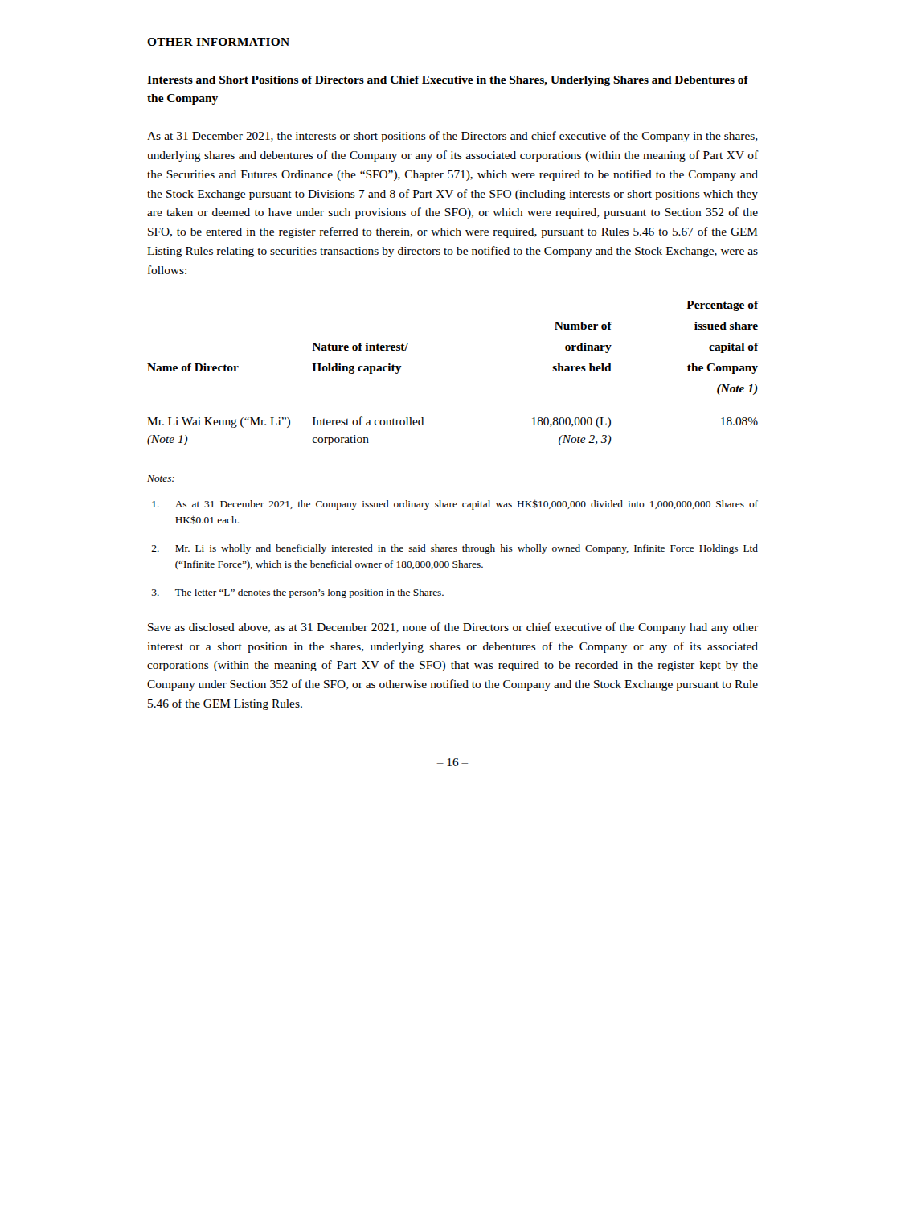OTHER INFORMATION
Interests and Short Positions of Directors and Chief Executive in the Shares, Underlying Shares and Debentures of the Company
As at 31 December 2021, the interests or short positions of the Directors and chief executive of the Company in the shares, underlying shares and debentures of the Company or any of its associated corporations (within the meaning of Part XV of the Securities and Futures Ordinance (the “SFO”), Chapter 571), which were required to be notified to the Company and the Stock Exchange pursuant to Divisions 7 and 8 of Part XV of the SFO (including interests or short positions which they are taken or deemed to have under such provisions of the SFO), or which were required, pursuant to Section 352 of the SFO, to be entered in the register referred to therein, or which were required, pursuant to Rules 5.46 to 5.67 of the GEM Listing Rules relating to securities transactions by directors to be notified to the Company and the Stock Exchange, were as follows:
| | | | Percentage of |
| --- | --- | --- | --- |
| | | Number of | issued share |
| | Nature of interest/ | ordinary | capital of |
| Name of Director | Holding capacity | shares held | the Company |
| | | | (Note 1) |
| Mr. Li Wai Keung (“Mr. Li”) (Note 1) | Interest of a controlled corporation | 180,800,000 (L) (Note 2, 3) | 18.08% |
Notes:
As at 31 December 2021, the Company issued ordinary share capital was HK$10,000,000 divided into 1,000,000,000 Shares of HK$0.01 each.
Mr. Li is wholly and beneficially interested in the said shares through his wholly owned Company, Infinite Force Holdings Ltd (“Infinite Force”), which is the beneficial owner of 180,800,000 Shares.
The letter “L” denotes the person’s long position in the Shares.
Save as disclosed above, as at 31 December 2021, none of the Directors or chief executive of the Company had any other interest or a short position in the shares, underlying shares or debentures of the Company or any of its associated corporations (within the meaning of Part XV of the SFO) that was required to be recorded in the register kept by the Company under Section 352 of the SFO, or as otherwise notified to the Company and the Stock Exchange pursuant to Rule 5.46 of the GEM Listing Rules.
– 16 –